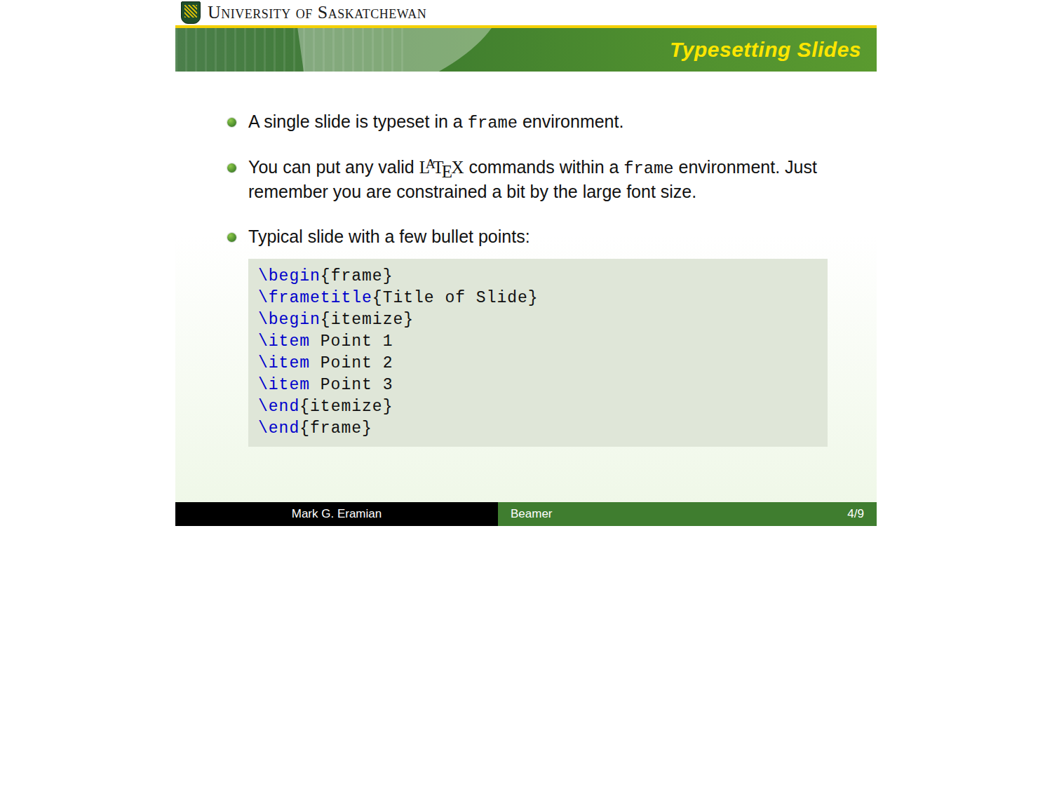University of Saskatchewan
Typesetting Slides
A single slide is typeset in a frame environment.
You can put any valid La Te X commands within a frame environment. Just remember you are constrained a bit by the large font size.
Typical slide with a few bullet points:
\begin{frame} \frametitle{Title of Slide} \begin{itemize} \item Point 1 \item Point 2 \item Point 3 \end{itemize} \end{frame}
Mark G. Eramian
Beamer
4/9